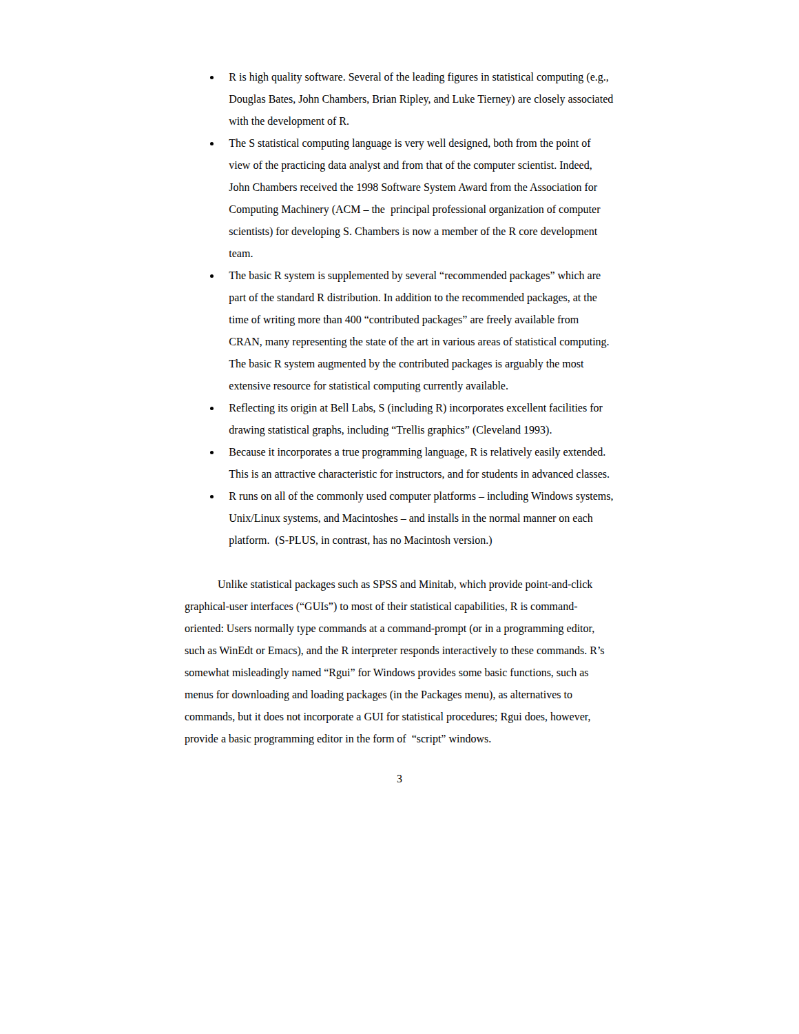R is high quality software. Several of the leading figures in statistical computing (e.g., Douglas Bates, John Chambers, Brian Ripley, and Luke Tierney) are closely associated with the development of R.
The S statistical computing language is very well designed, both from the point of view of the practicing data analyst and from that of the computer scientist. Indeed, John Chambers received the 1998 Software System Award from the Association for Computing Machinery (ACM – the principal professional organization of computer scientists) for developing S. Chambers is now a member of the R core development team.
The basic R system is supplemented by several “recommended packages” which are part of the standard R distribution. In addition to the recommended packages, at the time of writing more than 400 “contributed packages” are freely available from CRAN, many representing the state of the art in various areas of statistical computing. The basic R system augmented by the contributed packages is arguably the most extensive resource for statistical computing currently available.
Reflecting its origin at Bell Labs, S (including R) incorporates excellent facilities for drawing statistical graphs, including “Trellis graphics” (Cleveland 1993).
Because it incorporates a true programming language, R is relatively easily extended. This is an attractive characteristic for instructors, and for students in advanced classes.
R runs on all of the commonly used computer platforms – including Windows systems, Unix/Linux systems, and Macintoshes – and installs in the normal manner on each platform. (S-PLUS, in contrast, has no Macintosh version.)
Unlike statistical packages such as SPSS and Minitab, which provide point-and-click graphical-user interfaces (“GUIs”) to most of their statistical capabilities, R is command-oriented: Users normally type commands at a command-prompt (or in a programming editor, such as WinEdt or Emacs), and the R interpreter responds interactively to these commands. R’s somewhat misleadingly named “Rgui” for Windows provides some basic functions, such as menus for downloading and loading packages (in the Packages menu), as alternatives to commands, but it does not incorporate a GUI for statistical procedures; Rgui does, however, provide a basic programming editor in the form of “script” windows.
3